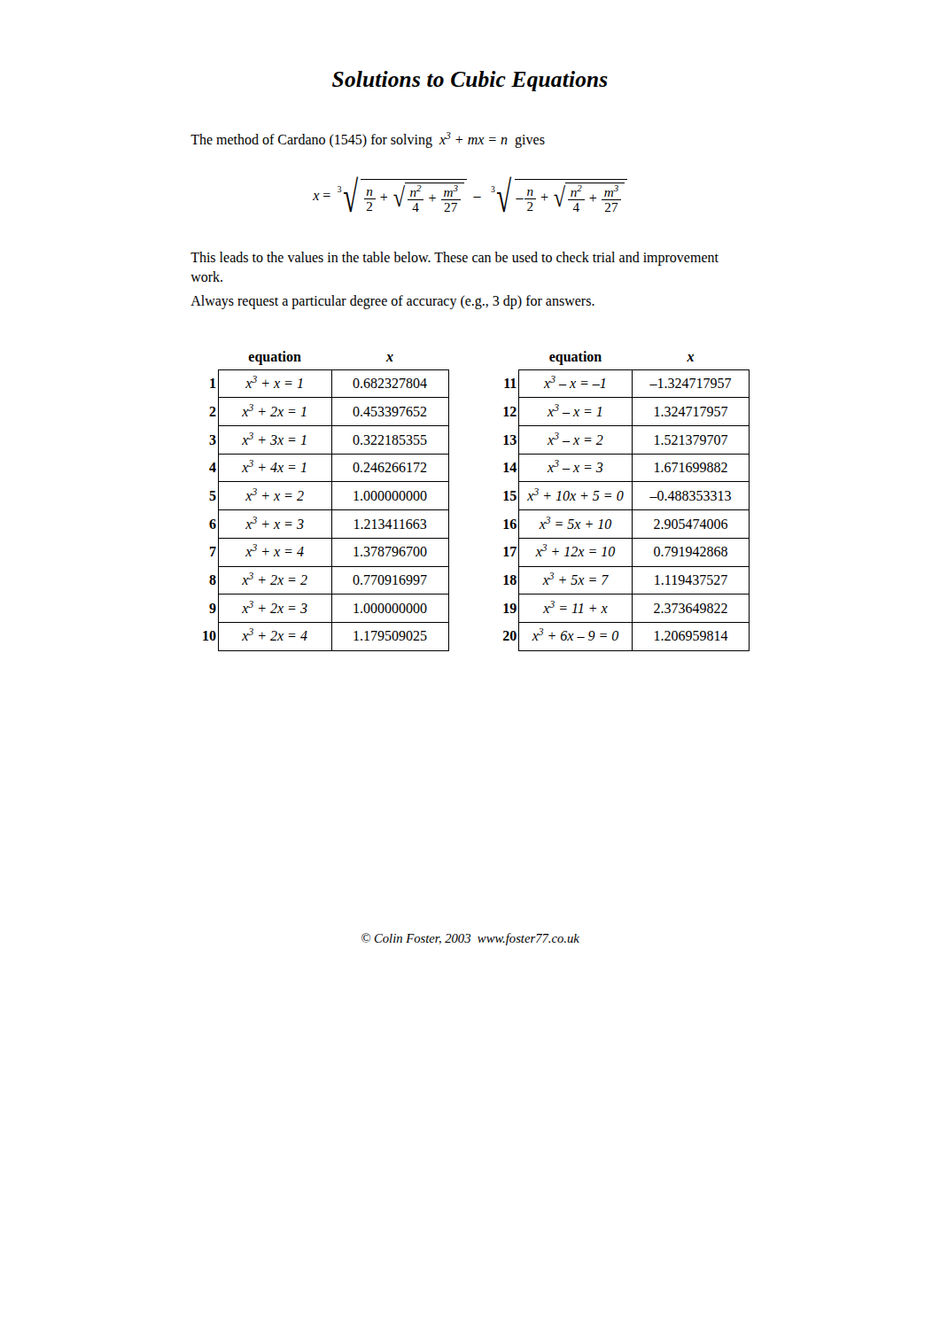Solutions to Cubic Equations
The method of Cardano (1545) for solving x3 + mx = n gives
x = 3√ n 2 + √ n24 + m327 – 3√ –n 2 + √ n24 + m327
This leads to the values in the table below. These can be used to check trial and improvement work.
Always request a particular degree of accuracy (e.g., 3 dp) for answers.
| | equation | x |
| --- | --- | --- |
| 1 | x 3 + x = 1 | 0.682327804 |
| 2 | x 3 + 2x = 1 | 0.453397652 |
| 3 | x 3 + 3x = 1 | 0.322185355 |
| 4 | x 3 + 4x = 1 | 0.246266172 |
| 5 | x 3 + x = 2 | 1.000000000 |
| 6 | x 3 + x = 3 | 1.213411663 |
| 7 | x 3 + x = 4 | 1.378796700 |
| 8 | x 3 + 2x = 2 | 0.770916997 |
| 9 | x 3 + 2x = 3 | 1.000000000 |
| 10 | x 3 + 2x = 4 | 1.179509025 |
| | equation | x |
| --- | --- | --- |
| 11 | x 3 – x = –1 | –1.324717957 |
| 12 | x 3 – x = 1 | 1.324717957 |
| 13 | x 3 – x = 2 | 1.521379707 |
| 14 | x 3 – x = 3 | 1.671699882 |
| 15 | x 3 + 10x + 5 = 0 | –0.488353313 |
| 16 | x 3 = 5x + 10 | 2.905474006 |
| 17 | x 3 + 12x = 10 | 0.791942868 |
| 18 | x 3 + 5x = 7 | 1.119437527 |
| 19 | x 3 = 11 + x | 2.373649822 |
| 20 | x 3 + 6x – 9 = 0 | 1.206959814 |
© Colin Foster, 2003 www.foster77.co.uk